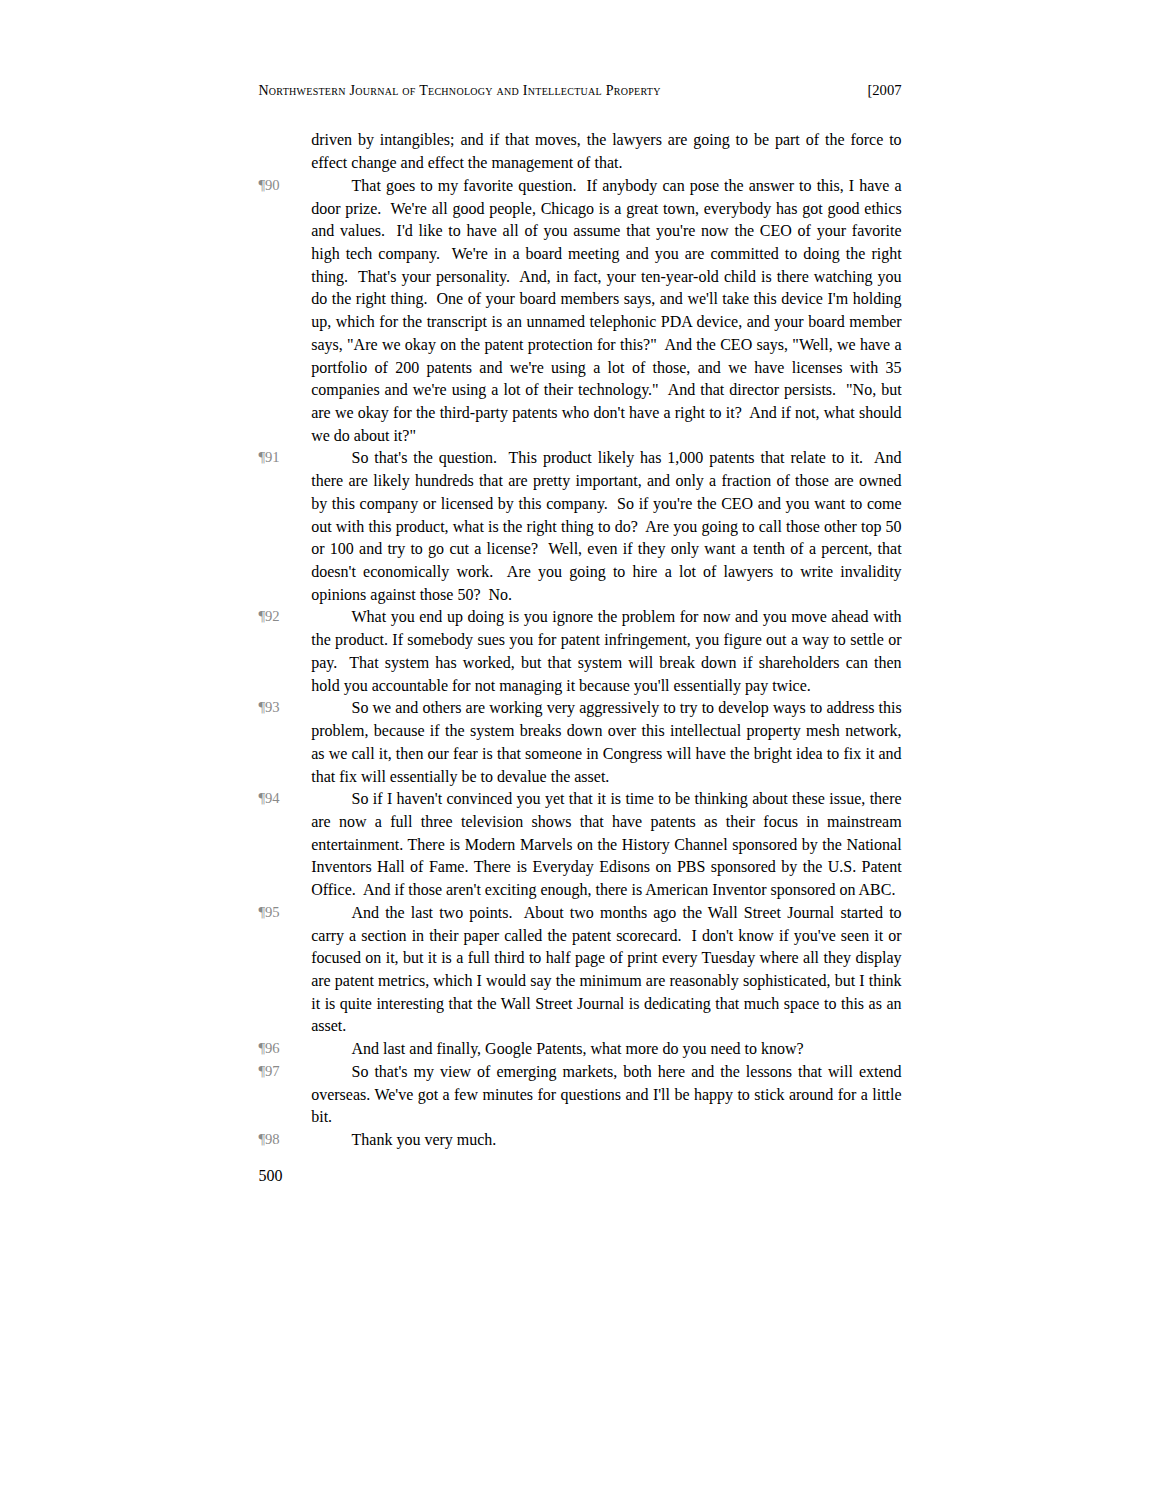Northwestern Journal of Technology and Intellectual Property [2007
driven by intangibles; and if that moves, the lawyers are going to be part of the force to effect change and effect the management of that.
¶90 That goes to my favorite question. If anybody can pose the answer to this, I have a door prize. We're all good people, Chicago is a great town, everybody has got good ethics and values. I'd like to have all of you assume that you're now the CEO of your favorite high tech company. We're in a board meeting and you are committed to doing the right thing. That's your personality. And, in fact, your ten-year-old child is there watching you do the right thing. One of your board members says, and we'll take this device I'm holding up, which for the transcript is an unnamed telephonic PDA device, and your board member says, "Are we okay on the patent protection for this?" And the CEO says, "Well, we have a portfolio of 200 patents and we're using a lot of those, and we have licenses with 35 companies and we're using a lot of their technology." And that director persists. "No, but are we okay for the third-party patents who don't have a right to it? And if not, what should we do about it?"
¶91 So that's the question. This product likely has 1,000 patents that relate to it. And there are likely hundreds that are pretty important, and only a fraction of those are owned by this company or licensed by this company. So if you're the CEO and you want to come out with this product, what is the right thing to do? Are you going to call those other top 50 or 100 and try to go cut a license? Well, even if they only want a tenth of a percent, that doesn't economically work. Are you going to hire a lot of lawyers to write invalidity opinions against those 50? No.
¶92 What you end up doing is you ignore the problem for now and you move ahead with the product. If somebody sues you for patent infringement, you figure out a way to settle or pay. That system has worked, but that system will break down if shareholders can then hold you accountable for not managing it because you'll essentially pay twice.
¶93 So we and others are working very aggressively to try to develop ways to address this problem, because if the system breaks down over this intellectual property mesh network, as we call it, then our fear is that someone in Congress will have the bright idea to fix it and that fix will essentially be to devalue the asset.
¶94 So if I haven't convinced you yet that it is time to be thinking about these issue, there are now a full three television shows that have patents as their focus in mainstream entertainment. There is Modern Marvels on the History Channel sponsored by the National Inventors Hall of Fame. There is Everyday Edisons on PBS sponsored by the U.S. Patent Office. And if those aren't exciting enough, there is American Inventor sponsored on ABC.
¶95 And the last two points. About two months ago the Wall Street Journal started to carry a section in their paper called the patent scorecard. I don't know if you've seen it or focused on it, but it is a full third to half page of print every Tuesday where all they display are patent metrics, which I would say the minimum are reasonably sophisticated, but I think it is quite interesting that the Wall Street Journal is dedicating that much space to this as an asset.
¶96 And last and finally, Google Patents, what more do you need to know?
¶97 So that's my view of emerging markets, both here and the lessons that will extend overseas. We've got a few minutes for questions and I'll be happy to stick around for a little bit.
¶98 Thank you very much.
500